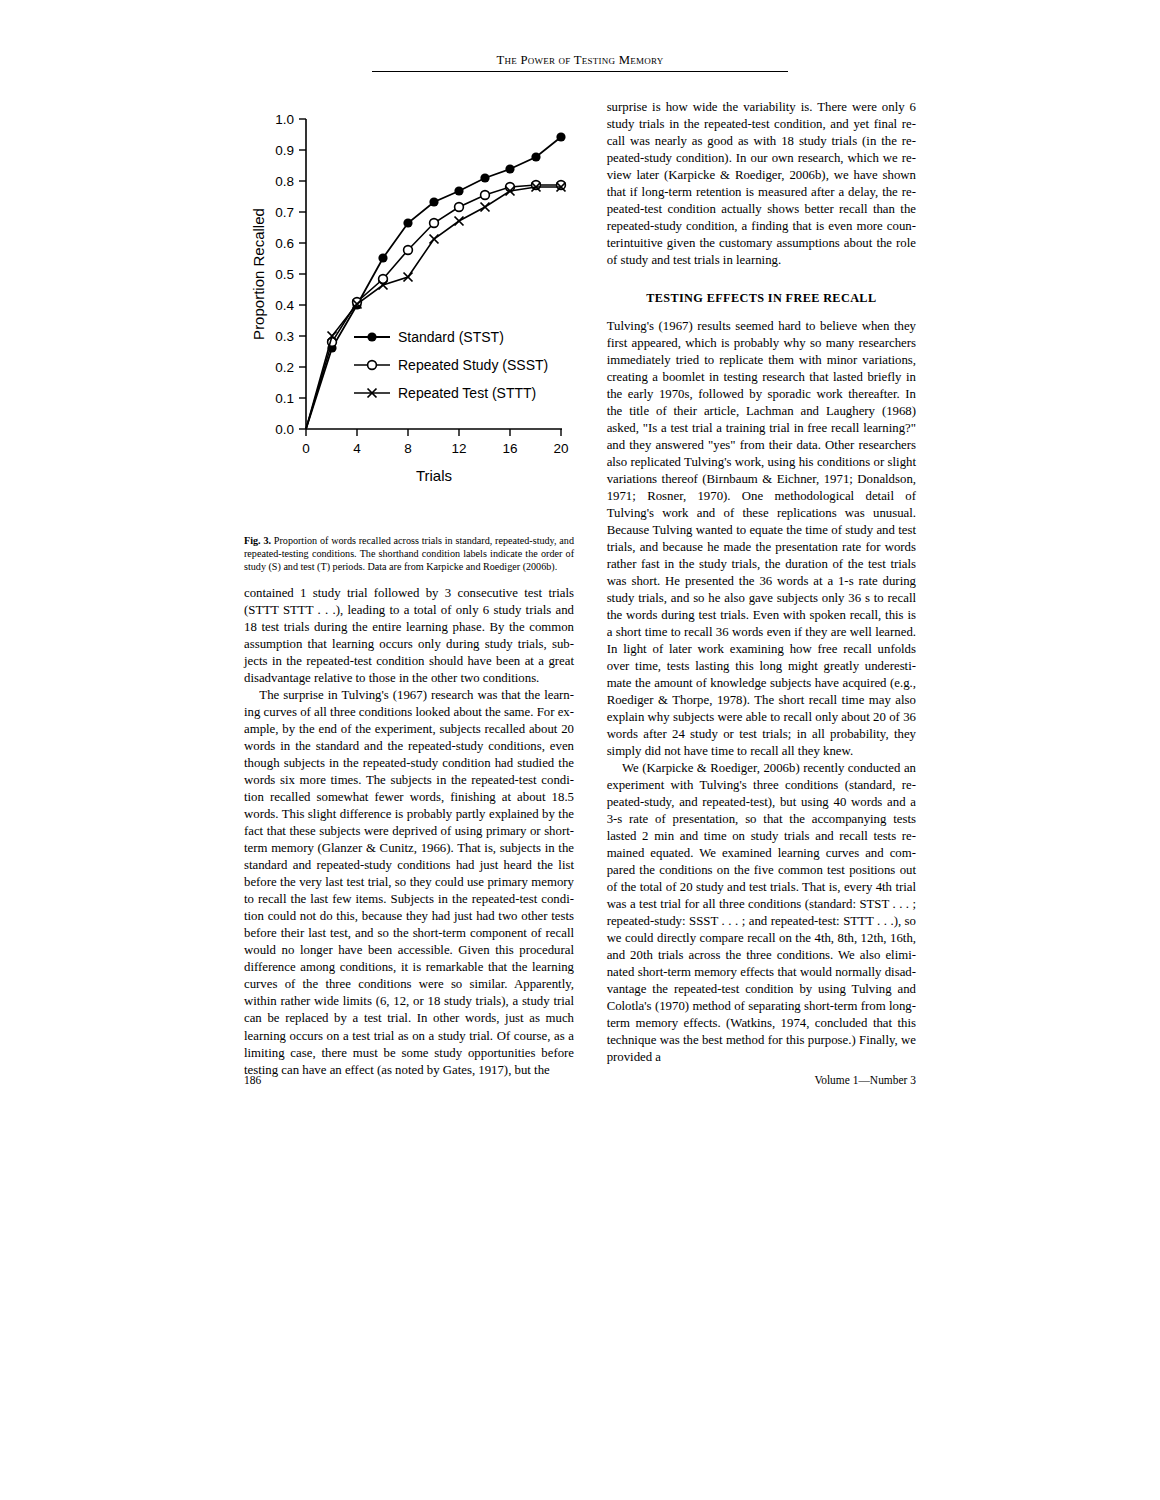The Power of Testing Memory
0.0 0.1 0.2 0.3 0.4 0.5 0.6 0.7 0.8 0.9 1.0 0 4 8 12 16 20 Trials Proportion Recalled Standard (STST) Repeated Study (SSST) Repeated Test (STTT)
Fig. 3. Proportion of words recalled across trials in standard, repeated-study, and repeated-testing conditions. The shorthand condition labels indicate the order of study (S) and test (T) periods. Data are from Karpicke and Roediger (2006b).
contained 1 study trial followed by 3 consecutive test trials (STTT STTT . . .), leading to a total of only 6 study trials and 18 test trials during the entire learning phase. By the common assumption that learning occurs only during study trials, subjects in the repeated-test condition should have been at a great disadvantage relative to those in the other two conditions.
The surprise in Tulving's (1967) research was that the learning curves of all three conditions looked about the same. For example, by the end of the experiment, subjects recalled about 20 words in the standard and the repeated-study conditions, even though subjects in the repeated-study condition had studied the words six more times. The subjects in the repeated-test condition recalled somewhat fewer words, finishing at about 18.5 words. This slight difference is probably partly explained by the fact that these subjects were deprived of using primary or short-term memory (Glanzer & Cunitz, 1966). That is, subjects in the standard and repeated-study conditions had just heard the list before the very last test trial, so they could use primary memory to recall the last few items. Subjects in the repeated-test condition could not do this, because they had just had two other tests before their last test, and so the short-term component of recall would no longer have been accessible. Given this procedural difference among conditions, it is remarkable that the learning curves of the three conditions were so similar. Apparently, within rather wide limits (6, 12, or 18 study trials), a study trial can be replaced by a test trial. In other words, just as much learning occurs on a test trial as on a study trial. Of course, as a limiting case, there must be some study opportunities before testing can have an effect (as noted by Gates, 1917), but the
surprise is how wide the variability is. There were only 6 study trials in the repeated-test condition, and yet final recall was nearly as good as with 18 study trials (in the repeated-study condition). In our own research, which we review later (Karpicke & Roediger, 2006b), we have shown that if long-term retention is measured after a delay, the repeated-test condition actually shows better recall than the repeated-study condition, a finding that is even more counterintuitive given the customary assumptions about the role of study and test trials in learning.
Testing Effects in Free Recall
Tulving's (1967) results seemed hard to believe when they first appeared, which is probably why so many researchers immediately tried to replicate them with minor variations, creating a boomlet in testing research that lasted briefly in the early 1970s, followed by sporadic work thereafter. In the title of their article, Lachman and Laughery (1968) asked, "Is a test trial a training trial in free recall learning?" and they answered "yes" from their data. Other researchers also replicated Tulving's work, using his conditions or slight variations thereof (Birnbaum & Eichner, 1971; Donaldson, 1971; Rosner, 1970). One methodological detail of Tulving's work and of these replications was unusual. Because Tulving wanted to equate the time of study and test trials, and because he made the presentation rate for words rather fast in the study trials, the duration of the test trials was short. He presented the 36 words at a 1-s rate during study trials, and so he also gave subjects only 36 s to recall the words during test trials. Even with spoken recall, this is a short time to recall 36 words even if they are well learned. In light of later work examining how free recall unfolds over time, tests lasting this long might greatly underestimate the amount of knowledge subjects have acquired (e.g., Roediger & Thorpe, 1978). The short recall time may also explain why subjects were able to recall only about 20 of 36 words after 24 study or test trials; in all probability, they simply did not have time to recall all they knew.
We (Karpicke & Roediger, 2006b) recently conducted an experiment with Tulving's three conditions (standard, repeated-study, and repeated-test), but using 40 words and a 3-s rate of presentation, so that the accompanying tests lasted 2 min and time on study trials and recall tests remained equated. We examined learning curves and compared the conditions on the five common test positions out of the total of 20 study and test trials. That is, every 4th trial was a test trial for all three conditions (standard: STST . . . ; repeated-study: SSST . . . ; and repeated-test: STTT . . .), so we could directly compare recall on the 4th, 8th, 12th, 16th, and 20th trials across the three conditions. We also eliminated short-term memory effects that would normally disadvantage the repeated-test condition by using Tulving and Colotla's (1970) method of separating short-term from long-term memory effects. (Watkins, 1974, concluded that this technique was the best method for this purpose.) Finally, we provided a
186 Volume 1—Number 3